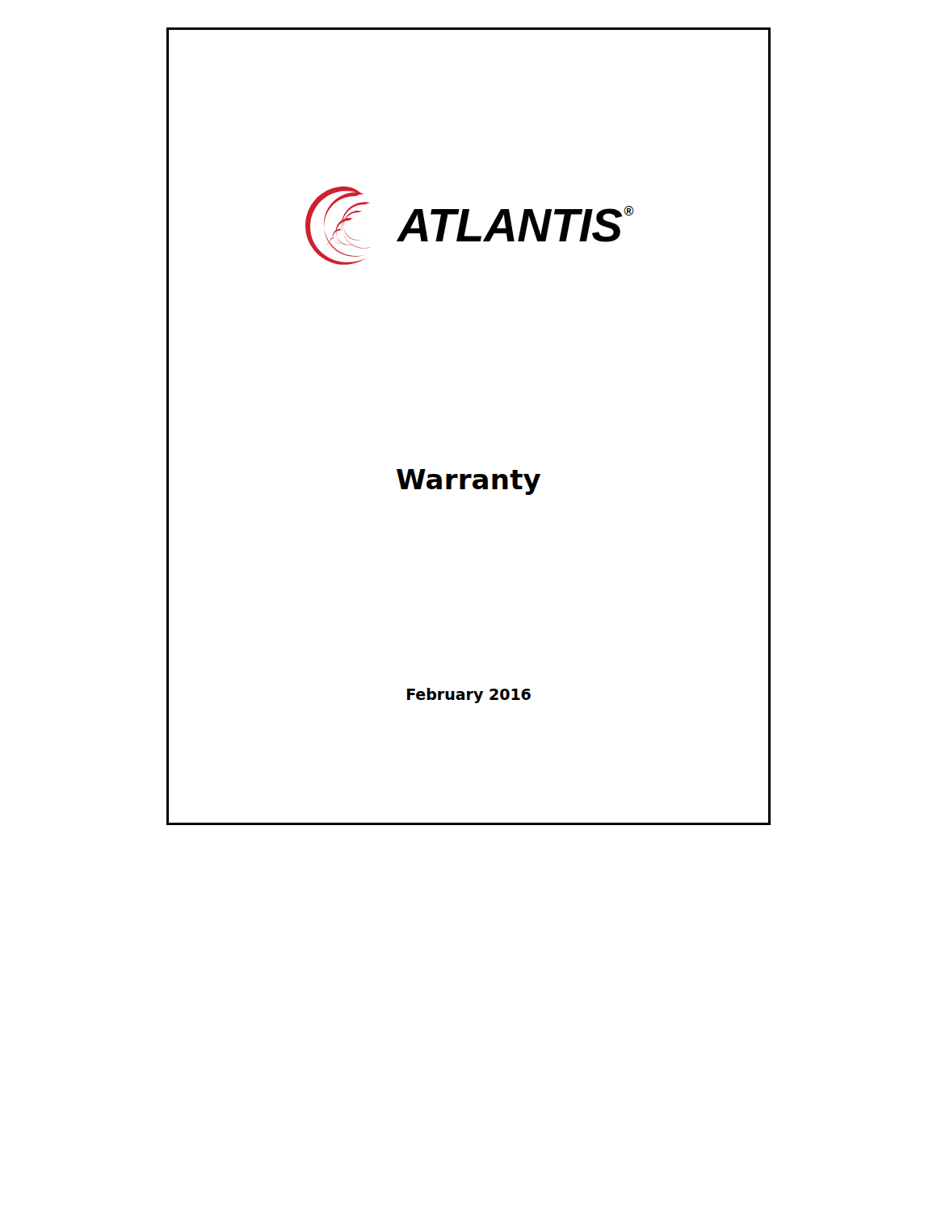ATLANTIS®
Warranty
February 2016